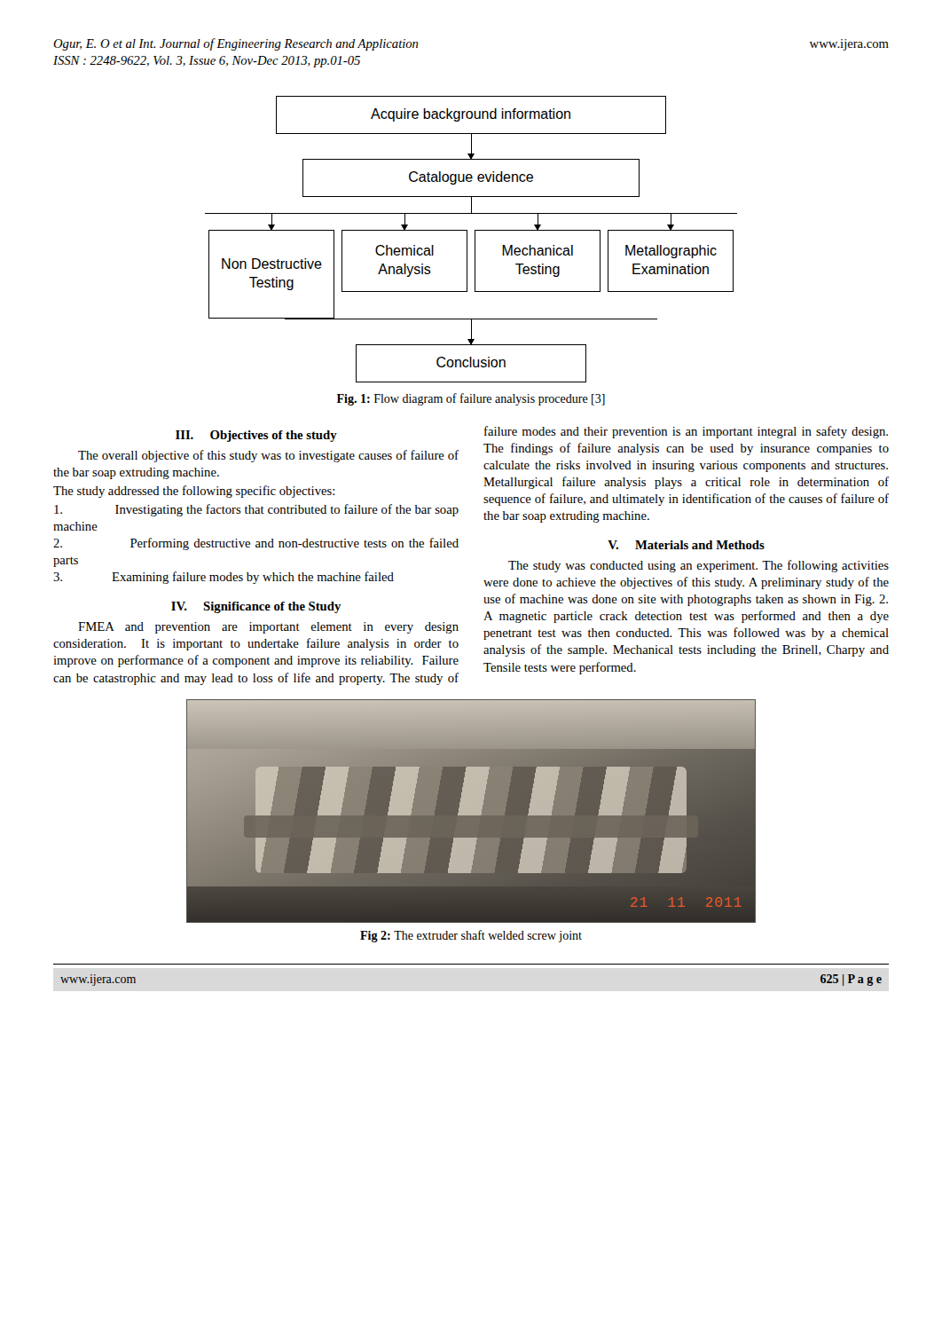Ogur, E. O et al Int. Journal of Engineering Research and Application
ISSN : 2248-9622, Vol. 3, Issue 6, Nov-Dec 2013, pp.01-05
www.ijera.com
Acquire background information
Catalogue evidence
Non Destructive Testing
Chemical Analysis
Mechanical Testing
Metallographic Examination
Conclusion
Fig. 1: Flow diagram of failure analysis procedure [3]
III. Objectives of the study
The overall objective of this study was to investigate causes of failure of the bar soap extruding machine.
The study addressed the following specific objectives:
1. Investigating the factors that contributed to failure of the bar soap machine
2. Performing destructive and non-destructive tests on the failed parts
3. Examining failure modes by which the machine failed
IV. Significance of the Study
FMEA and prevention are important element in every design consideration. It is important to undertake failure analysis in order to improve on performance of a component and improve its reliability. Failure can be catastrophic and may lead to loss of life and property. The study of failure modes and their prevention is an important integral in safety design. The findings of failure analysis can be used by insurance companies to calculate the risks involved in insuring various components and structures. Metallurgical failure analysis plays a critical role in determination of sequence of failure, and ultimately in identification of the causes of failure of the bar soap extruding machine.
V. Materials and Methods
The study was conducted using an experiment. The following activities were done to achieve the objectives of this study. A preliminary study of the use of machine was done on site with photographs taken as shown in Fig. 2. A magnetic particle crack detection test was performed and then a dye penetrant test was then conducted. This was followed was by a chemical analysis of the sample. Mechanical tests including the Brinell, Charpy and Tensile tests were performed.
21 11 2011
Fig 2: The extruder shaft welded screw joint
www.ijera.com
625 | P a g e